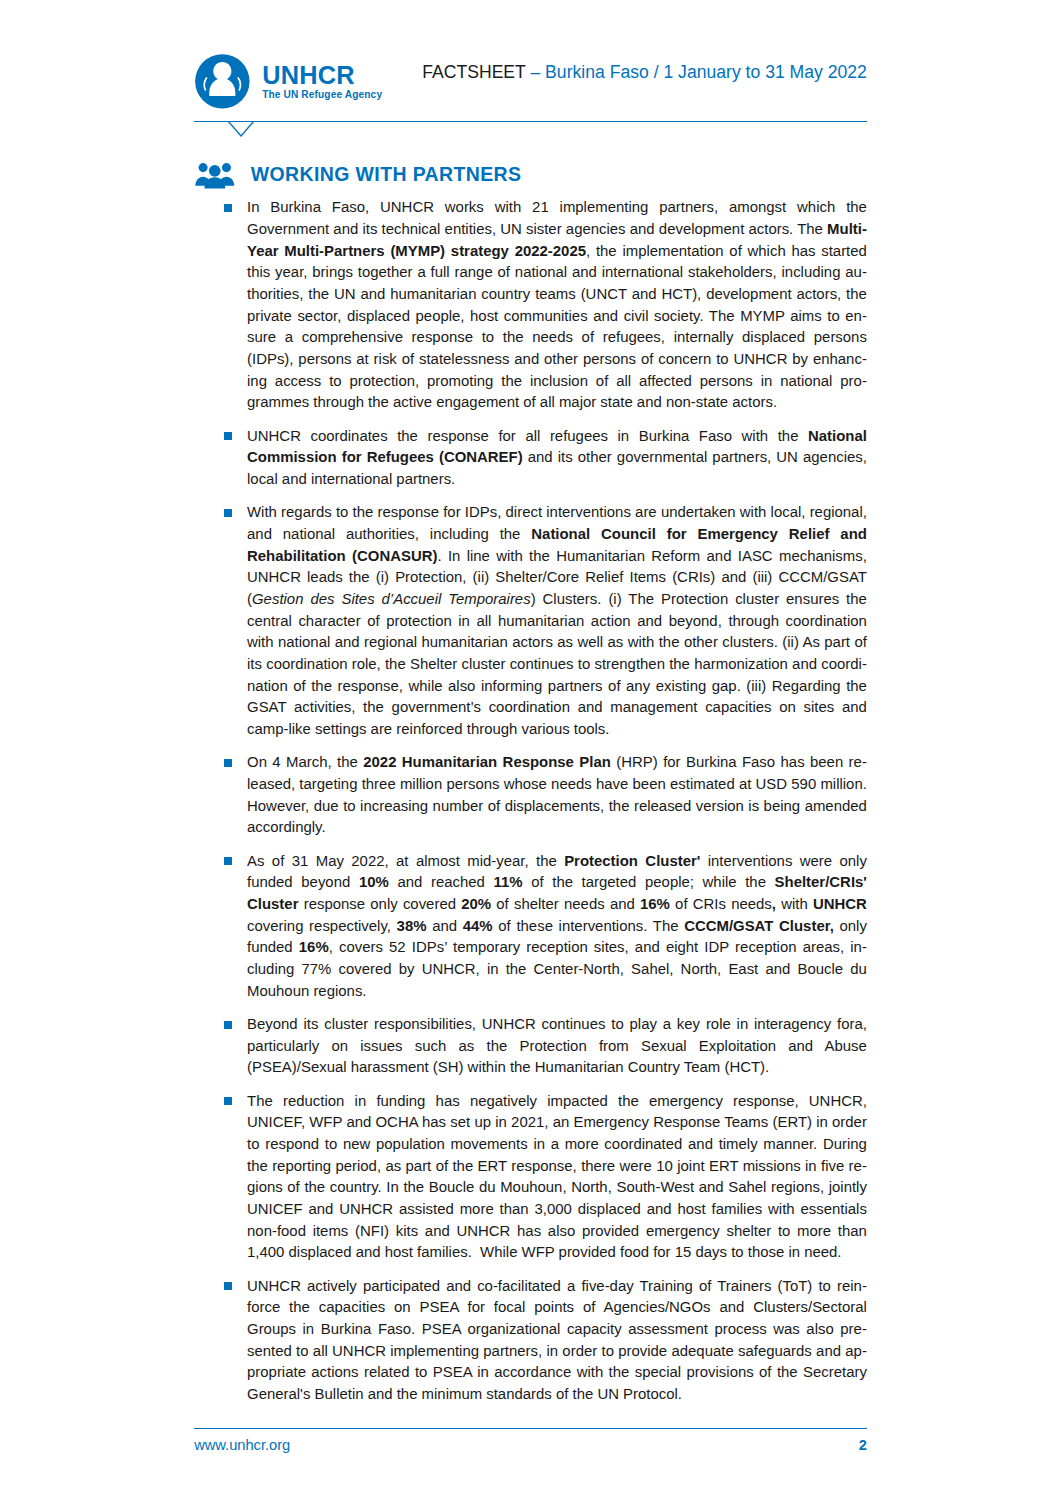UNHCR
The UN Refugee Agency
FACTSHEET – Burkina Faso / 1 January to 31 May 2022
Working with partners
In Burkina Faso, UNHCR works with 21 implementing partners, amongst which the Government and its technical entities, UN sister agencies and development actors. The Multi-Year Multi-Partners (MYMP) strategy 2022-2025, the implementation of which has started this year, brings together a full range of national and international stakeholders, including authorities, the UN and humanitarian country teams (UNCT and HCT), development actors, the private sector, displaced people, host communities and civil society. The MYMP aims to ensure a comprehensive response to the needs of refugees, internally displaced persons (IDPs), persons at risk of statelessness and other persons of concern to UNHCR by enhancing access to protection, promoting the inclusion of all affected persons in national programmes through the active engagement of all major state and non-state actors.
UNHCR coordinates the response for all refugees in Burkina Faso with the National Commission for Refugees (CONAREF) and its other governmental partners, UN agencies, local and international partners.
With regards to the response for IDPs, direct interventions are undertaken with local, regional, and national authorities, including the National Council for Emergency Relief and Rehabilitation (CONASUR). In line with the Humanitarian Reform and IASC mechanisms, UNHCR leads the (i) Protection, (ii) Shelter/Core Relief Items (CRIs) and (iii) CCCM/GSAT (Gestion des Sites d’Accueil Temporaires) Clusters. (i) The Protection cluster ensures the central character of protection in all humanitarian action and beyond, through coordination with national and regional humanitarian actors as well as with the other clusters. (ii) As part of its coordination role, the Shelter cluster continues to strengthen the harmonization and coordination of the response, while also informing partners of any existing gap. (iii) Regarding the GSAT activities, the government’s coordination and management capacities on sites and camp-like settings are reinforced through various tools.
On 4 March, the 2022 Humanitarian Response Plan (HRP) for Burkina Faso has been released, targeting three million persons whose needs have been estimated at USD 590 million. However, due to increasing number of displacements, the released version is being amended accordingly.
As of 31 May 2022, at almost mid-year, the Protection Cluster' interventions were only funded beyond 10% and reached 11% of the targeted people; while the Shelter/CRIs' Cluster response only covered 20% of shelter needs and 16% of CRIs needs, with UNHCR covering respectively, 38% and 44% of these interventions. The CCCM/GSAT Cluster, only funded 16%, covers 52 IDPs’ temporary reception sites, and eight IDP reception areas, including 77% covered by UNHCR, in the Center-North, Sahel, North, East and Boucle du Mouhoun regions.
Beyond its cluster responsibilities, UNHCR continues to play a key role in interagency fora, particularly on issues such as the Protection from Sexual Exploitation and Abuse (PSEA)/Sexual harassment (SH) within the Humanitarian Country Team (HCT).
The reduction in funding has negatively impacted the emergency response, UNHCR, UNICEF, WFP and OCHA has set up in 2021, an Emergency Response Teams (ERT) in order to respond to new population movements in a more coordinated and timely manner. During the reporting period, as part of the ERT response, there were 10 joint ERT missions in five regions of the country. In the Boucle du Mouhoun, North, South-West and Sahel regions, jointly UNICEF and UNHCR assisted more than 3,000 displaced and host families with essentials non-food items (NFI) kits and UNHCR has also provided emergency shelter to more than 1,400 displaced and host families. While WFP provided food for 15 days to those in need.
UNHCR actively participated and co-facilitated a five-day Training of Trainers (ToT) to reinforce the capacities on PSEA for focal points of Agencies/NGOs and Clusters/Sectoral Groups in Burkina Faso. PSEA organizational capacity assessment process was also presented to all UNHCR implementing partners, in order to provide adequate safeguards and appropriate actions related to PSEA in accordance with the special provisions of the Secretary General's Bulletin and the minimum standards of the UN Protocol.
www.unhcr.org 2